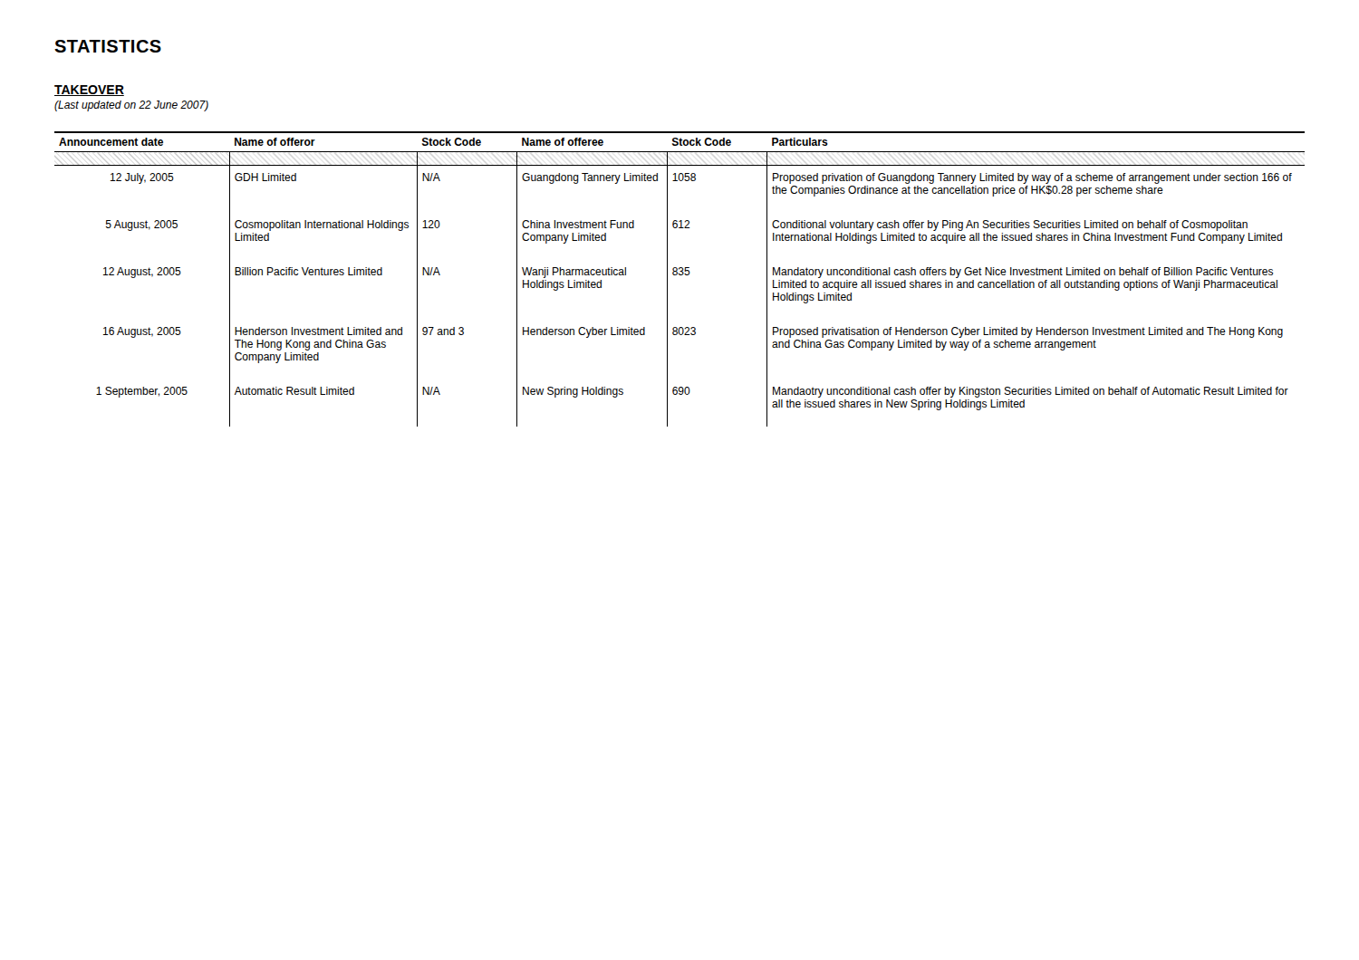STATISTICS
TAKEOVER
(Last updated on 22 June 2007)
| Announcement date | Name of offeror | Stock Code | Name of offeree | Stock Code | Particulars |
| --- | --- | --- | --- | --- | --- |
| 12 July, 2005 | GDH Limited | N/A | Guangdong Tannery Limited | 1058 | Proposed privation of Guangdong Tannery Limited by way of a scheme of arrangement under section 166 of the Companies Ordinance at the cancellation price of HK$0.28 per scheme share |
| 5 August, 2005 | Cosmopolitan International Holdings Limited | 120 | China Investment Fund Company Limited | 612 | Conditional voluntary cash offer by Ping An Securities Securities Limited on behalf of Cosmopolitan International Holdings Limited to acquire all the issued shares in China Investment Fund Company Limited |
| 12 August, 2005 | Billion Pacific Ventures Limited | N/A | Wanji Pharmaceutical Holdings Limited | 835 | Mandatory unconditional cash offers by Get Nice Investment Limited on behalf of Billion Pacific Ventures Limited to acquire all issued shares in and cancellation of all outstanding options of Wanji Pharmaceutical Holdings Limited |
| 16 August, 2005 | Henderson Investment Limited and The Hong Kong and China Gas Company Limited | 97 and 3 | Henderson Cyber Limited | 8023 | Proposed privatisation of Henderson Cyber Limited by Henderson Investment Limited and The Hong Kong and China Gas Company Limited by way of a scheme arrangement |
| 1 September, 2005 | Automatic Result Limited | N/A | New Spring Holdings | 690 | Mandaotry unconditional cash offer by Kingston Securities Limited on behalf of Automatic Result Limited for all the issued shares in New Spring Holdings Limited |